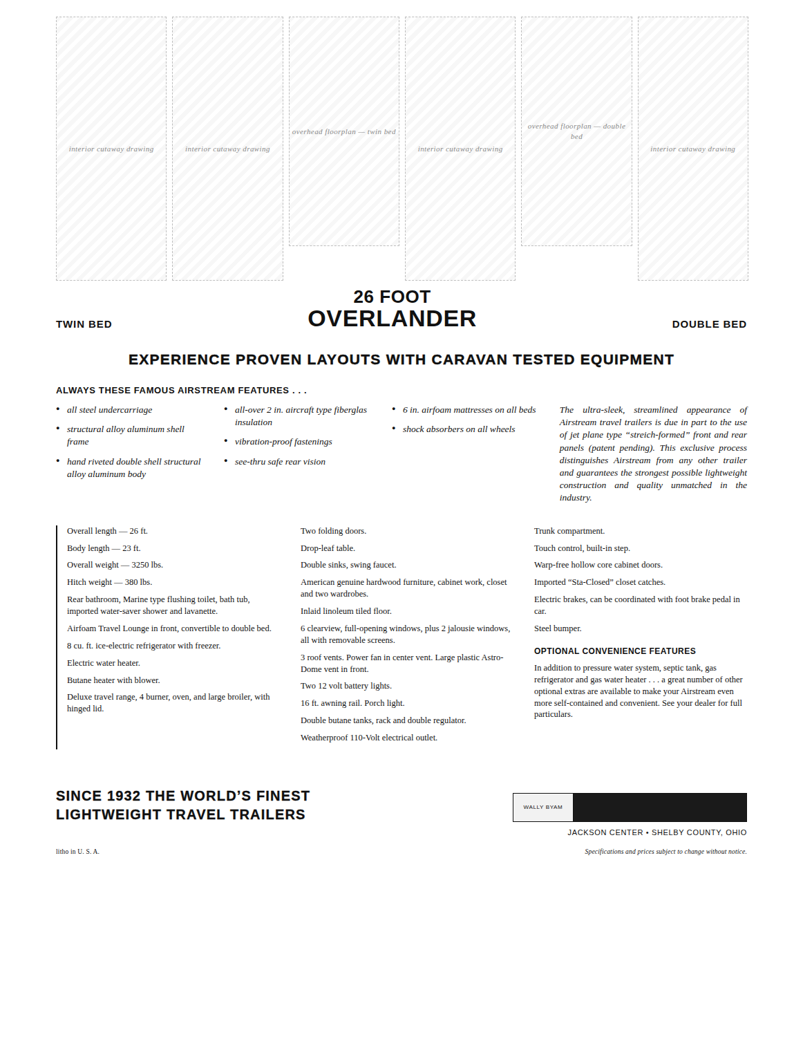interior cutaway drawing
interior cutaway drawing
overhead floorplan — twin bed
interior cutaway drawing
overhead floorplan — double bed
interior cutaway drawing
TWIN BED
26 FOOT OVERLANDER
DOUBLE BED
EXPERIENCE PROVEN LAYOUTS WITH CARAVAN TESTED EQUIPMENT
ALWAYS THESE FAMOUS AIRSTREAM FEATURES . . .
all steel undercarriage
structural alloy aluminum shell frame
hand riveted double shell structural alloy aluminum body
all-over 2 in. aircraft type fiberglas insulation
vibration-proof fastenings
see-thru safe rear vision
6 in. airfoam mattresses on all beds
shock absorbers on all wheels
The ultra-sleek, streamlined appearance of Airstream travel trailers is due in part to the use of jet plane type “streich-formed” front and rear panels (patent pending). This exclusive process distinguishes Airstream from any other trailer and guarantees the strongest possible lightweight construction and quality unmatched in the industry.
Overall length — 26 ft.
Body length — 23 ft.
Overall weight — 3250 lbs.
Hitch weight — 380 lbs.
Rear bathroom, Marine type flushing toilet, bath tub, imported water-saver shower and lavanette.
Airfoam Travel Lounge in front, convertible to double bed.
8 cu. ft. ice-electric refrigerator with freezer.
Electric water heater.
Butane heater with blower.
Deluxe travel range, 4 burner, oven, and large broiler, with hinged lid.
Two folding doors.
Drop-leaf table.
Double sinks, swing faucet.
American genuine hardwood furniture, cabinet work, closet and two wardrobes.
Inlaid linoleum tiled floor.
6 clearview, full-opening windows, plus 2 jalousie windows, all with removable screens.
3 roof vents. Power fan in center vent. Large plastic Astro-Dome vent in front.
Two 12 volt battery lights.
16 ft. awning rail. Porch light.
Double butane tanks, rack and double regulator.
Weatherproof 110-Volt electrical outlet.
Trunk compartment.
Touch control, built-in step.
Warp-free hollow core cabinet doors.
Imported “Sta-Closed” closet catches.
Electric brakes, can be coordinated with foot brake pedal in car.
Steel bumper.
OPTIONAL CONVENIENCE FEATURES
In addition to pressure water system, septic tank, gas refrigerator and gas water heater . . . a great number of other optional extras are available to make your Airstream even more self-contained and convenient. See your dealer for full particulars.
SINCE 1932 THE WORLD’S FINEST
LIGHTWEIGHT TRAVEL TRAILERS
WALLY BYAM
JACKSON CENTER • SHELBY COUNTY, OHIO
litho in U. S. A. Specifications and prices subject to change without notice.